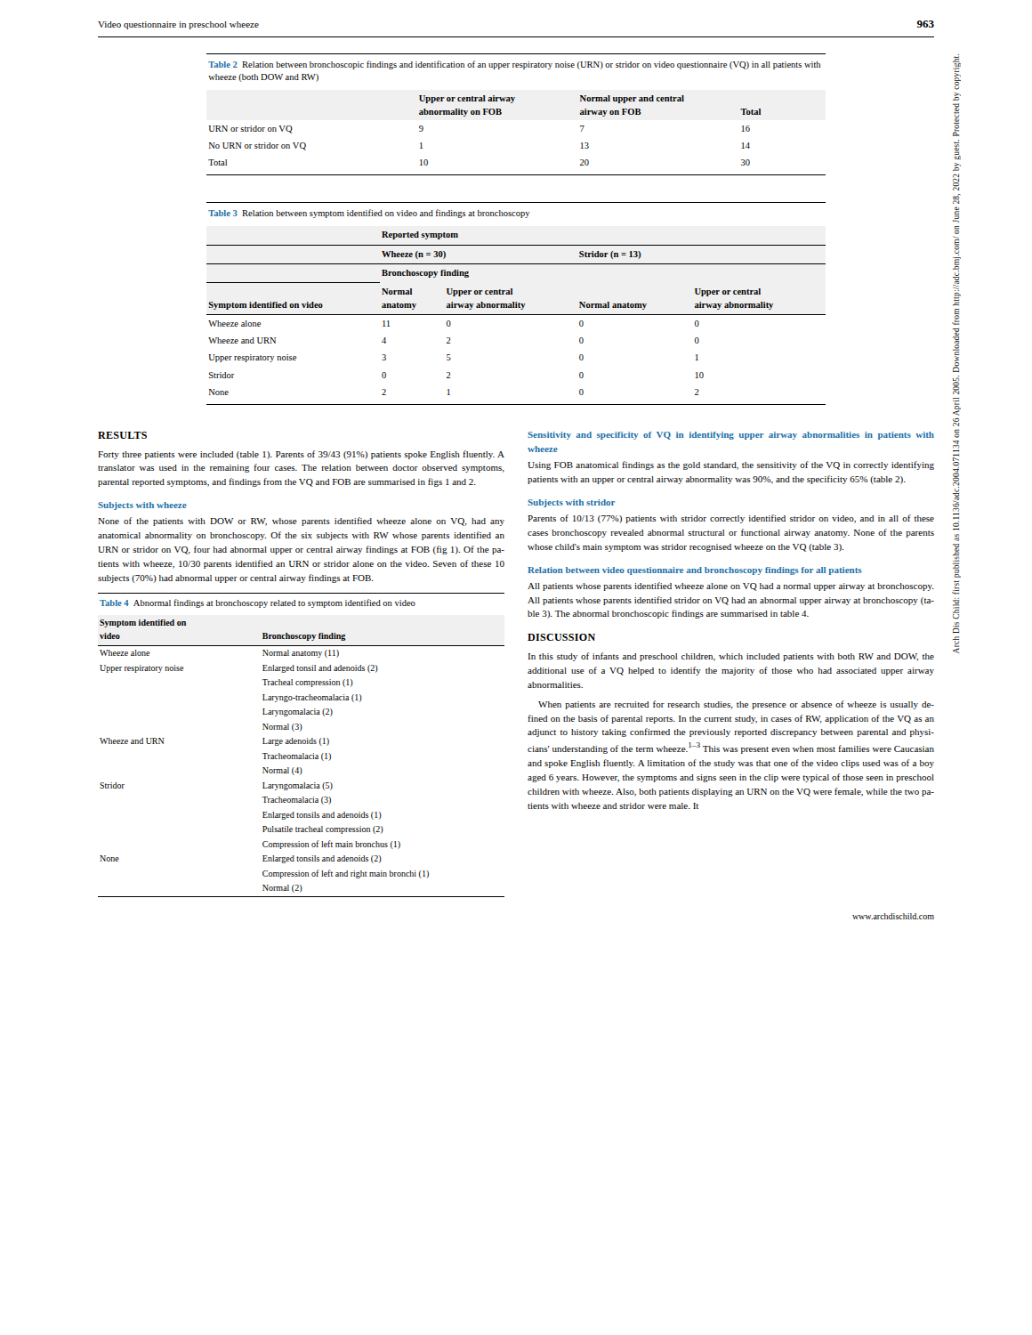Video questionnaire in preschool wheeze 963
Arch Dis Child: first published as 10.1136/adc.2004.071134 on 26 April 2005. Downloaded from http://adc.bmj.com/ on June 28, 2022 by guest. Protected by copyright.
Table 2 Relation between bronchoscopic findings and identification of an upper respiratory noise (URN) or stridor on video questionnaire (VQ) in all patients with wheeze (both DOW and RW)
| | Upper or central airway abnormality on FOB | Normal upper and central airway on FOB | Total |
| --- | --- | --- | --- |
| URN or stridor on VQ | 9 | 7 | 16 |
| No URN or stridor on VQ | 1 | 13 | 14 |
| Total | 10 | 20 | 30 |
Table 3 Relation between symptom identified on video and findings at bronchoscopy
| | Reported symptom |
| --- | --- |
| | Wheeze (n = 30) | Stridor (n = 13) |
| | Bronchoscopy finding |
| Symptom identified on video | Normal anatomy | Upper or central airway abnormality | Normal anatomy | Upper or central airway abnormality |
| Wheeze alone | 11 | 0 | 0 | 0 |
| Wheeze and URN | 4 | 2 | 0 | 0 |
| Upper respiratory noise | 3 | 5 | 0 | 1 |
| Stridor | 0 | 2 | 0 | 10 |
| None | 2 | 1 | 0 | 2 |
RESULTS
Forty three patients were included (table 1). Parents of 39/43 (91%) patients spoke English fluently. A translator was used in the remaining four cases. The relation between doctor observed symptoms, parental reported symptoms, and findings from the VQ and FOB are summarised in figs 1 and 2.
Subjects with wheeze
None of the patients with DOW or RW, whose parents identified wheeze alone on VQ, had any anatomical abnormality on bronchoscopy. Of the six subjects with RW whose parents identified an URN or stridor on VQ, four had abnormal upper or central airway findings at FOB (fig 1). Of the patients with wheeze, 10/30 parents identified an URN or stridor alone on the video. Seven of these 10 subjects (70%) had abnormal upper or central airway findings at FOB.
Table 4 Abnormal findings at bronchoscopy related to symptom identified on video
| Symptom identified on video | Bronchoscopy finding |
| --- | --- |
| Wheeze alone | Normal anatomy (11) |
| Upper respiratory noise | Enlarged tonsil and adenoids (2) |
| | Tracheal compression (1) |
| | Laryngo-tracheomalacia (1) |
| | Laryngomalacia (2) |
| | Normal (3) |
| Wheeze and URN | Large adenoids (1) |
| | Tracheomalacia (1) |
| | Normal (4) |
| Stridor | Laryngomalacia (5) |
| | Tracheomalacia (3) |
| | Enlarged tonsils and adenoids (1) |
| | Pulsatile tracheal compression (2) |
| | Compression of left main bronchus (1) |
| None | Enlarged tonsils and adenoids (2) |
| | Compression of left and right main bronchi (1) |
| | Normal (2) |
Sensitivity and specificity of VQ in identifying upper airway abnormalities in patients with wheeze
Using FOB anatomical findings as the gold standard, the sensitivity of the VQ in correctly identifying patients with an upper or central airway abnormality was 90%, and the specificity 65% (table 2).
Subjects with stridor
Parents of 10/13 (77%) patients with stridor correctly identified stridor on video, and in all of these cases bronchoscopy revealed abnormal structural or functional airway anatomy. None of the parents whose child's main symptom was stridor recognised wheeze on the VQ (table 3).
Relation between video questionnaire and bronchoscopy findings for all patients
All patients whose parents identified wheeze alone on VQ had a normal upper airway at bronchoscopy. All patients whose parents identified stridor on VQ had an abnormal upper airway at bronchoscopy (table 3). The abnormal bronchoscopic findings are summarised in table 4.
DISCUSSION
In this study of infants and preschool children, which included patients with both RW and DOW, the additional use of a VQ helped to identify the majority of those who had associated upper airway abnormalities.
When patients are recruited for research studies, the presence or absence of wheeze is usually defined on the basis of parental reports. In the current study, in cases of RW, application of the VQ as an adjunct to history taking confirmed the previously reported discrepancy between parental and physicians' understanding of the term wheeze.1–3 This was present even when most families were Caucasian and spoke English fluently. A limitation of the study was that one of the video clips used was of a boy aged 6 years. However, the symptoms and signs seen in the clip were typical of those seen in preschool children with wheeze. Also, both patients displaying an URN on the VQ were female, while the two patients with wheeze and stridor were male. It
www.archdischild.com